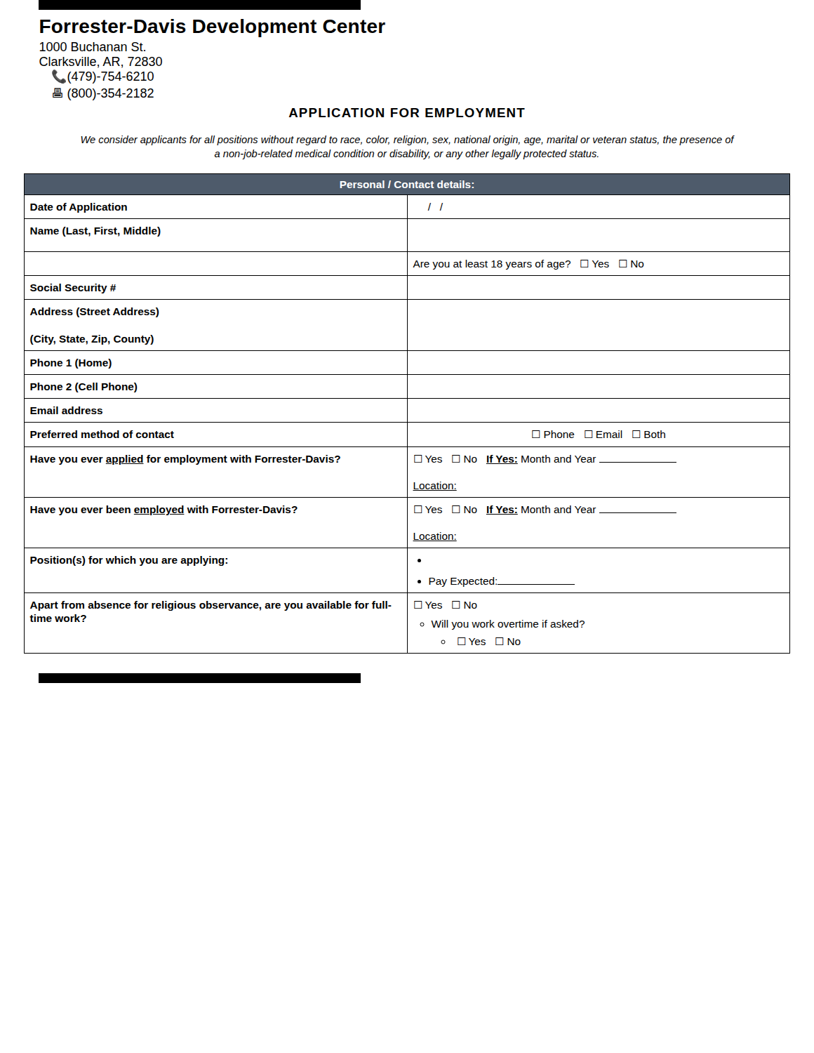Forrester-Davis Development Center
1000 Buchanan St.
Clarksville, AR, 72830
📞(479)-754-6210
🖶(800)-354-2182
APPLICATION FOR EMPLOYMENT
We consider applicants for all positions without regard to race, color, religion, sex, national origin, age, marital or veteran status, the presence of a non-job-related medical condition or disability, or any other legally protected status.
| Personal / Contact details: |
| --- |
| Date of Application | / / |
| Name (Last, First, Middle) | |
| | Are you at least 18 years of age? ☐ Yes ☐ No |
| Social Security # | |
| Address (Street Address) (City, State, Zip, County) | |
| Phone 1 (Home) | |
| Phone 2 (Cell Phone) | |
| Email address | |
| Preferred method of contact | ☐ Phone ☐ Email ☐ Both |
| Have you ever applied for employment with Forrester-Davis? | ☐ Yes ☐ No If Yes: Month and Year Location: |
| Have you ever been employed with Forrester-Davis? | ☐ Yes ☐ No If Yes: Month and Year Location: |
| Position(s) for which you are applying: | Pay Expected: |
| Apart from absence for religious observance, are you available for full-time work? | ☐ Yes ☐ No Will you work overtime if asked? ☐ Yes ☐ No |